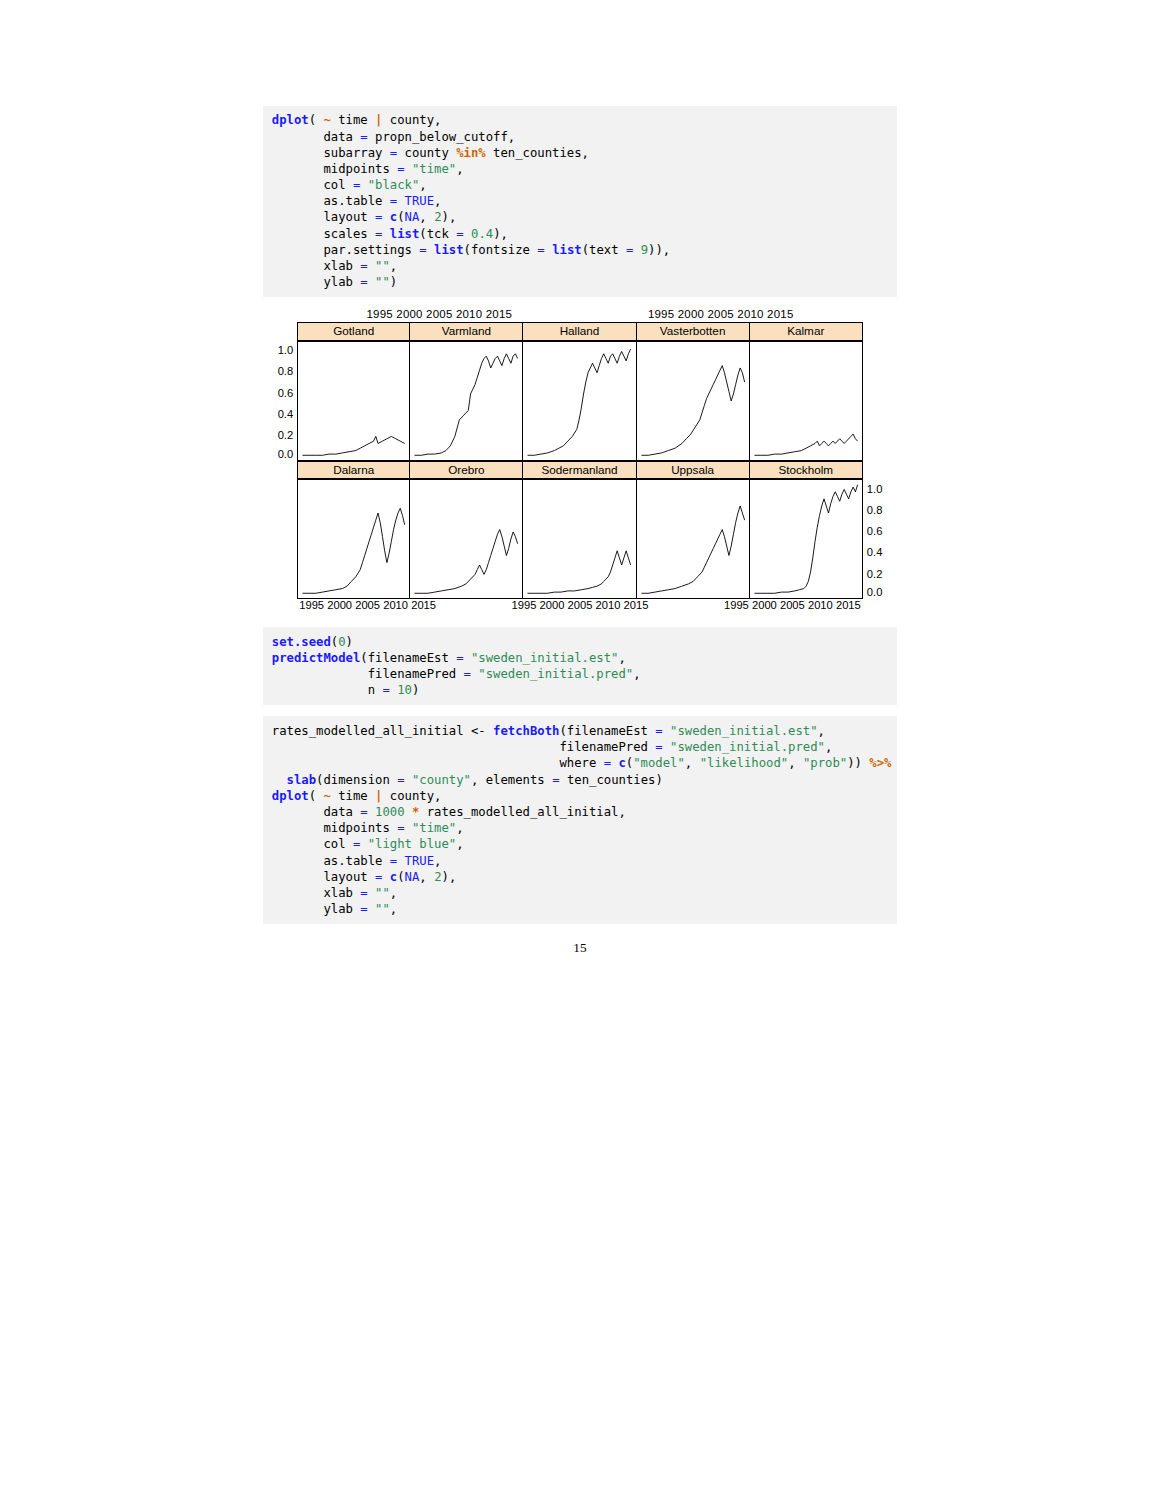dplot( ~ time | county,
       data = propn_below_cutoff,
       subarray = county %in% ten_counties,
       midpoints = "time",
       col = "black",
       as.table = TRUE,
       layout = c(NA, 2),
       scales = list(tck = 0.4),
       par.settings = list(fontsize = list(text = 9)),
       xlab = "",
       ylab = "")
1995 2000 2005 2010 2015 1995 2000 2005 2010 2015
Gotland
Varmland
Halland
Vasterbotten
Kalmar
1.0 0.8 0.6 0.4 0.2 0.0
Dalarna
Orebro
Sodermanland
Uppsala
Stockholm
1.0 0.8 0.6 0.4 0.2 0.0
1995 2000 2005 2010 2015
1995 2000 2005 2010 2015
1995 2000 2005 2010 2015
set.seed(0)
predictModel(filenameEst = "sweden_initial.est",
             filenamePred = "sweden_initial.pred",
             n = 10)
rates_modelled_all_initial <- fetchBoth(filenameEst = "sweden_initial.est",
                                       filenamePred = "sweden_initial.pred",
                                       where = c("model", "likelihood", "prob")) %>%
  slab(dimension = "county", elements = ten_counties)
dplot( ~ time | county,
       data = 1000 * rates_modelled_all_initial,
       midpoints = "time",
       col = "light blue",
       as.table = TRUE,
       layout = c(NA, 2),
       xlab = "",
       ylab = "",
15